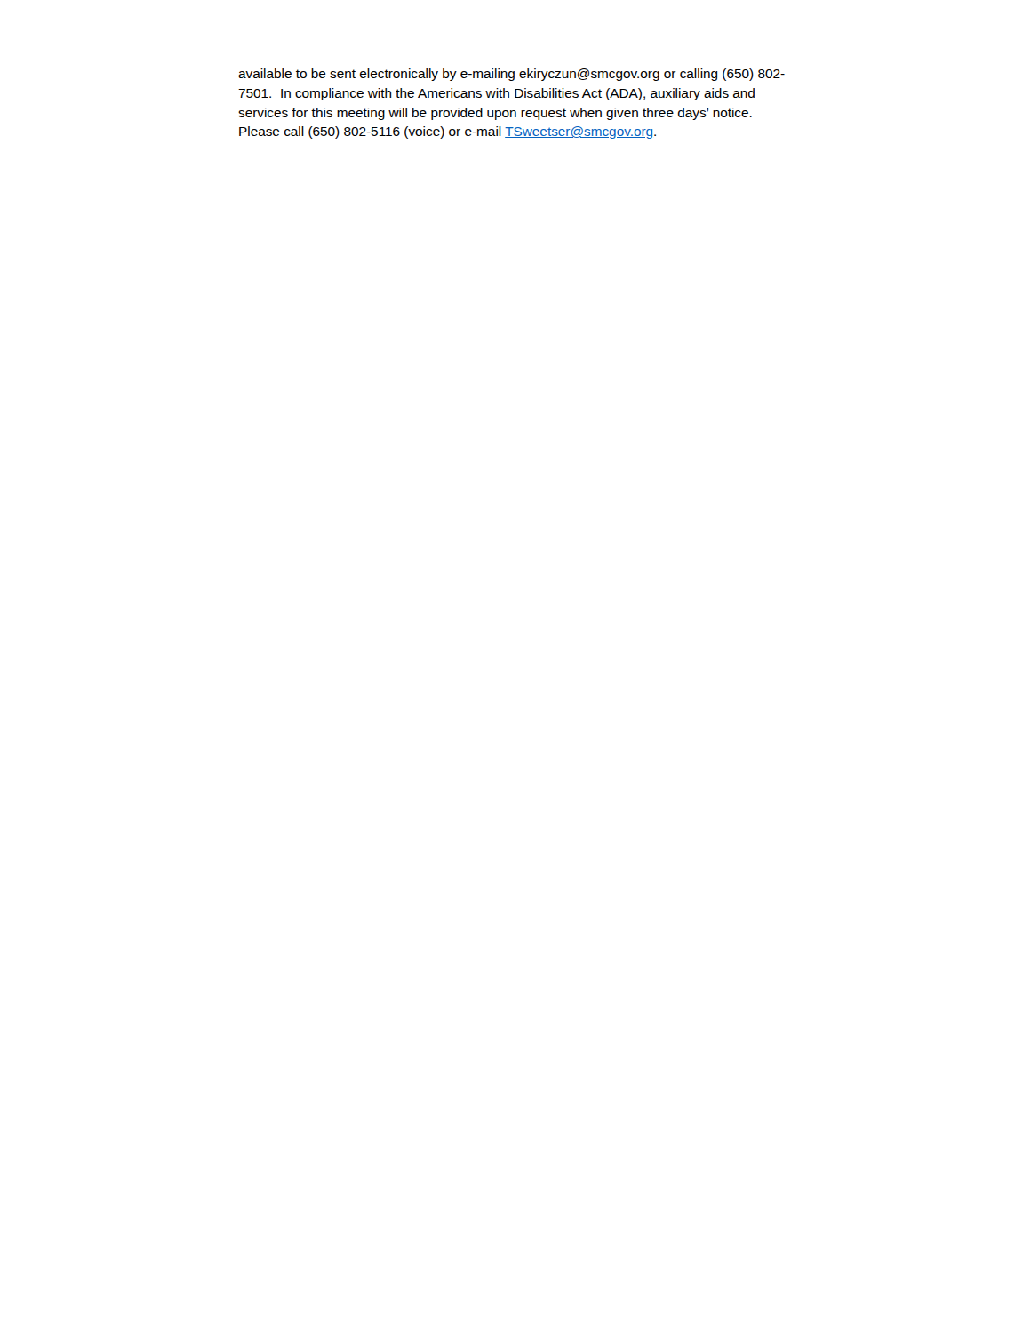available to be sent electronically by e-mailing ekiryczun@smcgov.org or calling (650) 802-7501. In compliance with the Americans with Disabilities Act (ADA), auxiliary aids and services for this meeting will be provided upon request when given three days’ notice. Please call (650) 802-5116 (voice) or e-mail TSweetser@smcgov.org.